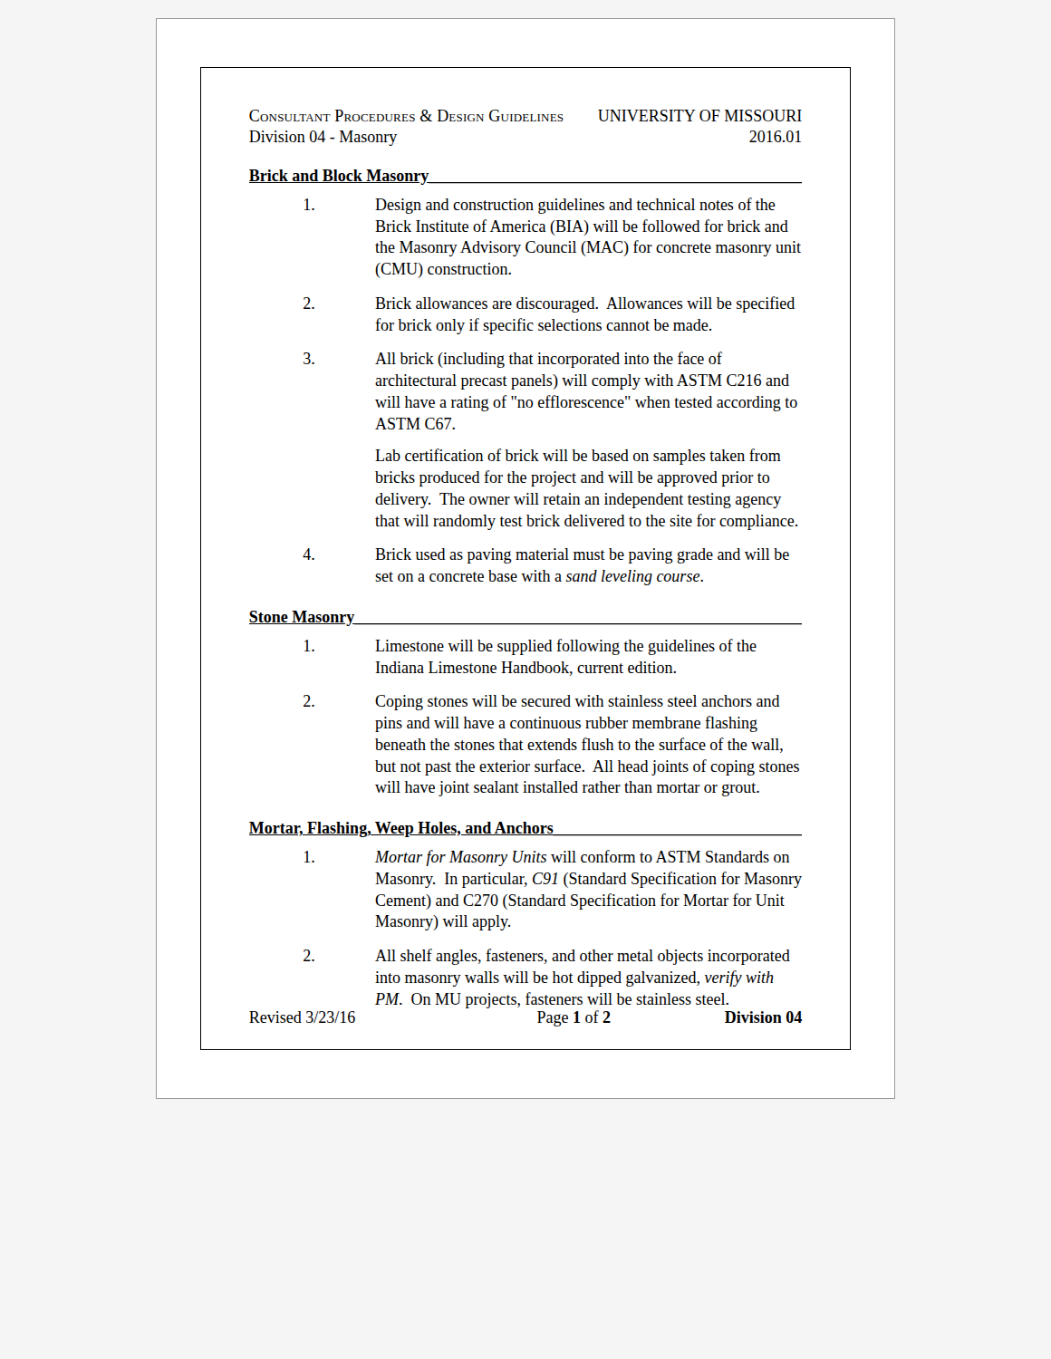Consultant Procedures & Design Guidelines University of Missouri
Division 04 - Masonry 2016.01
Brick and Block Masonry______________________________________________________
Design and construction guidelines and technical notes of the Brick Institute of America (BIA) will be followed for brick and the Masonry Advisory Council (MAC) for concrete masonry unit (CMU) construction.
Brick allowances are discouraged. Allowances will be specified for brick only if specific selections cannot be made.
All brick (including that incorporated into the face of architectural precast panels) will comply with ASTM C216 and will have a rating of "no efflorescence" when tested according to ASTM C67.
Lab certification of brick will be based on samples taken from bricks produced for the project and will be approved prior to delivery. The owner will retain an independent testing agency that will randomly test brick delivered to the site for compliance.
Brick used as paving material must be paving grade and will be set on a concrete base with a sand leveling course.
Stone Masonry_____________________________________________________________
Limestone will be supplied following the guidelines of the Indiana Limestone Handbook, current edition.
Coping stones will be secured with stainless steel anchors and pins and will have a continuous rubber membrane flashing beneath the stones that extends flush to the surface of the wall, but not past the exterior surface. All head joints of coping stones will have joint sealant installed rather than mortar or grout.
Mortar, Flashing, Weep Holes, and Anchors_____________________________________
Mortar for Masonry Units will conform to ASTM Standards on Masonry. In particular, C91 (Standard Specification for Masonry Cement) and C270 (Standard Specification for Mortar for Unit Masonry) will apply.
All shelf angles, fasteners, and other metal objects incorporated into masonry walls will be hot dipped galvanized, verify with PM. On MU projects, fasteners will be stainless steel.
Revised 3/23/16 Page 1 of 2 Division 04